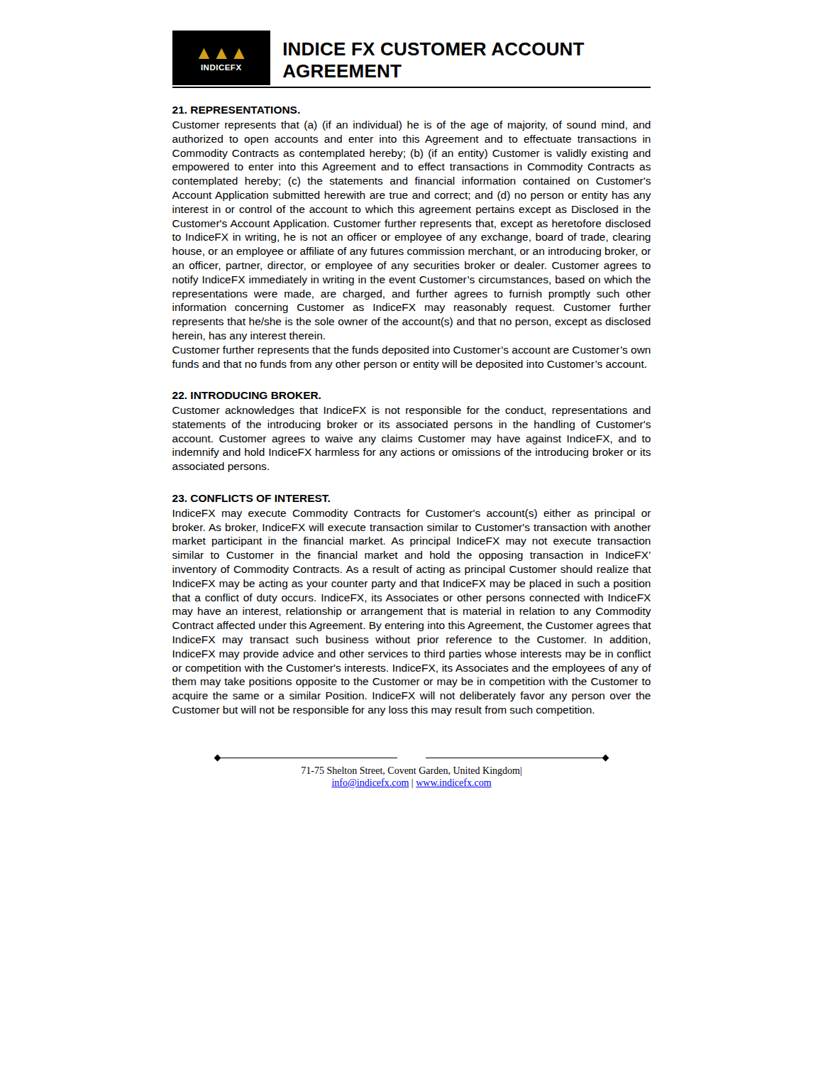▲▲▲
INDICEFX
INDICE FX CUSTOMER ACCOUNT AGREEMENT
21. REPRESENTATIONS.
Customer represents that (a) (if an individual) he is of the age of majority, of sound mind, and authorized to open accounts and enter into this Agreement and to effectuate transactions in Commodity Contracts as contemplated hereby; (b) (if an entity) Customer is validly existing and empowered to enter into this Agreement and to effect transactions in Commodity Contracts as contemplated hereby; (c) the statements and financial information contained on Customer's Account Application submitted herewith are true and correct; and (d) no person or entity has any interest in or control of the account to which this agreement pertains except as Disclosed in the Customer's Account Application. Customer further represents that, except as heretofore disclosed to IndiceFX in writing, he is not an officer or employee of any exchange, board of trade, clearing house, or an employee or affiliate of any futures commission merchant, or an introducing broker, or an officer, partner, director, or employee of any securities broker or dealer. Customer agrees to notify IndiceFX immediately in writing in the event Customer’s circumstances, based on which the representations were made, are charged, and further agrees to furnish promptly such other information concerning Customer as IndiceFX may reasonably request. Customer further represents that he/she is the sole owner of the account(s) and that no person, except as disclosed herein, has any interest therein.
Customer further represents that the funds deposited into Customer’s account are Customer’s own funds and that no funds from any other person or entity will be deposited into Customer’s account.
22. INTRODUCING BROKER.
Customer acknowledges that IndiceFX is not responsible for the conduct, representations and statements of the introducing broker or its associated persons in the handling of Customer's account. Customer agrees to waive any claims Customer may have against IndiceFX, and to indemnify and hold IndiceFX harmless for any actions or omissions of the introducing broker or its associated persons.
23. CONFLICTS OF INTEREST.
IndiceFX may execute Commodity Contracts for Customer's account(s) either as principal or broker. As broker, IndiceFX will execute transaction similar to Customer's transaction with another market participant in the financial market. As principal IndiceFX may not execute transaction similar to Customer in the financial market and hold the opposing transaction in IndiceFX’ inventory of Commodity Contracts. As a result of acting as principal Customer should realize that IndiceFX may be acting as your counter party and that IndiceFX may be placed in such a position that a conflict of duty occurs. IndiceFX, its Associates or other persons connected with IndiceFX may have an interest, relationship or arrangement that is material in relation to any Commodity Contract affected under this Agreement. By entering into this Agreement, the Customer agrees that IndiceFX may transact such business without prior reference to the Customer. In addition, IndiceFX may provide advice and other services to third parties whose interests may be in conflict or competition with the Customer's interests. IndiceFX, its Associates and the employees of any of them may take positions opposite to the Customer or may be in competition with the Customer to acquire the same or a similar Position. IndiceFX will not deliberately favor any person over the Customer but will not be responsible for any loss this may result from such competition.
71-75 Shelton Street, Covent Garden, United Kingdom|
info@indicefx.com | www.indicefx.com